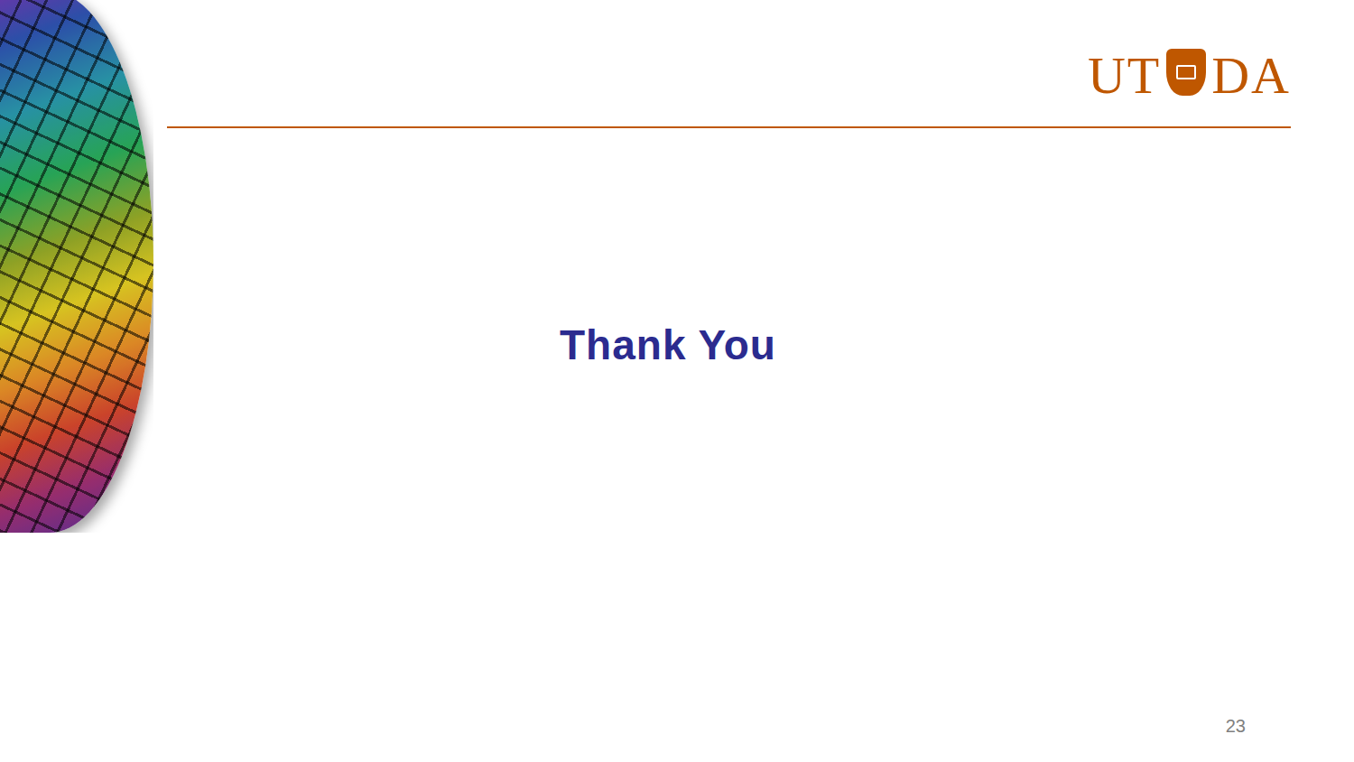UT DA
Thank You
23